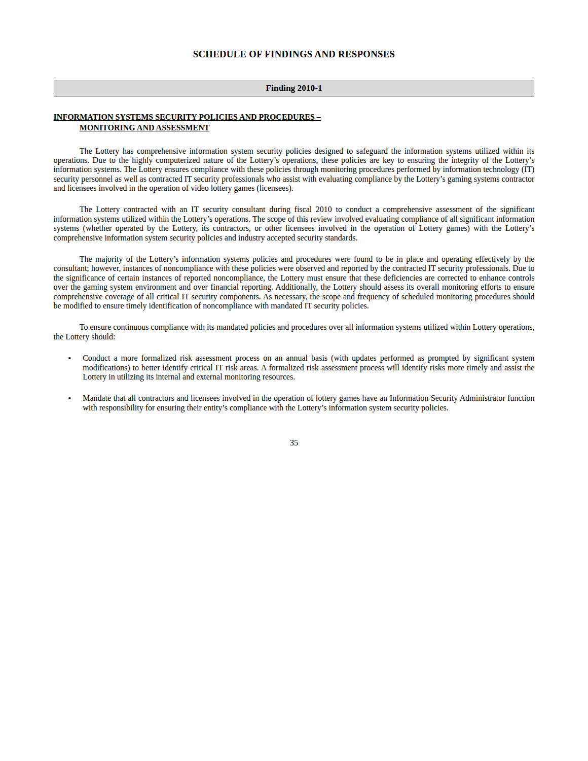SCHEDULE OF FINDINGS AND RESPONSES
Finding 2010-1
INFORMATION SYSTEMS SECURITY POLICIES AND PROCEDURES – MONITORING AND ASSESSMENT
The Lottery has comprehensive information system security policies designed to safeguard the information systems utilized within its operations. Due to the highly computerized nature of the Lottery’s operations, these policies are key to ensuring the integrity of the Lottery’s information systems. The Lottery ensures compliance with these policies through monitoring procedures performed by information technology (IT) security personnel as well as contracted IT security professionals who assist with evaluating compliance by the Lottery’s gaming systems contractor and licensees involved in the operation of video lottery games (licensees).
The Lottery contracted with an IT security consultant during fiscal 2010 to conduct a comprehensive assessment of the significant information systems utilized within the Lottery’s operations. The scope of this review involved evaluating compliance of all significant information systems (whether operated by the Lottery, its contractors, or other licensees involved in the operation of Lottery games) with the Lottery’s comprehensive information system security policies and industry accepted security standards.
The majority of the Lottery’s information systems policies and procedures were found to be in place and operating effectively by the consultant; however, instances of noncompliance with these policies were observed and reported by the contracted IT security professionals. Due to the significance of certain instances of reported noncompliance, the Lottery must ensure that these deficiencies are corrected to enhance controls over the gaming system environment and over financial reporting. Additionally, the Lottery should assess its overall monitoring efforts to ensure comprehensive coverage of all critical IT security components. As necessary, the scope and frequency of scheduled monitoring procedures should be modified to ensure timely identification of noncompliance with mandated IT security policies.
To ensure continuous compliance with its mandated policies and procedures over all information systems utilized within Lottery operations, the Lottery should:
Conduct a more formalized risk assessment process on an annual basis (with updates performed as prompted by significant system modifications) to better identify critical IT risk areas. A formalized risk assessment process will identify risks more timely and assist the Lottery in utilizing its internal and external monitoring resources.
Mandate that all contractors and licensees involved in the operation of lottery games have an Information Security Administrator function with responsibility for ensuring their entity’s compliance with the Lottery’s information system security policies.
35